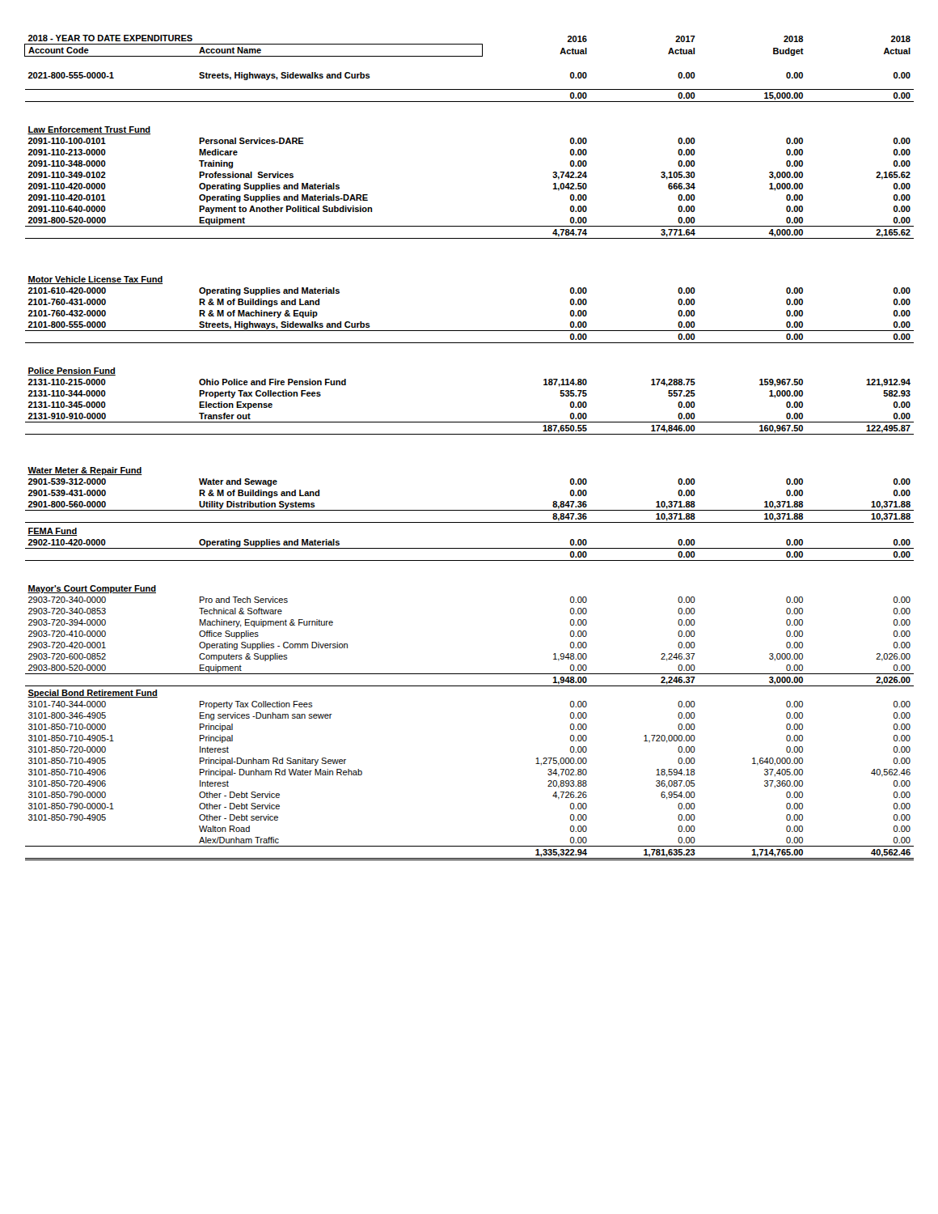| 2018 - YEAR TO DATE EXPENDITURES | | 2016 | 2017 | 2018 | 2018 |
| Account Code | Account Name | Actual | Actual | Budget | Actual |
| 2021-800-555-0000-1 | Streets, Highways, Sidewalks and Curbs | 0.00 | 0.00 | 0.00 | 0.00 |
| | | 0.00 | 0.00 | 15,000.00 | 0.00 |
| Law Enforcement Trust Fund | | | | |
| 2091-110-100-0101 | Personal Services-DARE | 0.00 | 0.00 | 0.00 | 0.00 |
| 2091-110-213-0000 | Medicare | 0.00 | 0.00 | 0.00 | 0.00 |
| 2091-110-348-0000 | Training | 0.00 | 0.00 | 0.00 | 0.00 |
| 2091-110-349-0102 | Professional Services | 3,742.24 | 3,105.30 | 3,000.00 | 2,165.62 |
| 2091-110-420-0000 | Operating Supplies and Materials | 1,042.50 | 666.34 | 1,000.00 | 0.00 |
| 2091-110-420-0101 | Operating Supplies and Materials-DARE | 0.00 | 0.00 | 0.00 | 0.00 |
| 2091-110-640-0000 | Payment to Another Political Subdivision | 0.00 | 0.00 | 0.00 | 0.00 |
| 2091-800-520-0000 | Equipment | 0.00 | 0.00 | 0.00 | 0.00 |
| | | 4,784.74 | 3,771.64 | 4,000.00 | 2,165.62 |
| Motor Vehicle License Tax Fund | | | | |
| 2101-610-420-0000 | Operating Supplies and Materials | 0.00 | 0.00 | 0.00 | 0.00 |
| 2101-760-431-0000 | R & M of Buildings and Land | 0.00 | 0.00 | 0.00 | 0.00 |
| 2101-760-432-0000 | R & M of Machinery & Equip | 0.00 | 0.00 | 0.00 | 0.00 |
| 2101-800-555-0000 | Streets, Highways, Sidewalks and Curbs | 0.00 | 0.00 | 0.00 | 0.00 |
| | | 0.00 | 0.00 | 0.00 | 0.00 |
| Police Pension Fund | | | | |
| 2131-110-215-0000 | Ohio Police and Fire Pension Fund | 187,114.80 | 174,288.75 | 159,967.50 | 121,912.94 |
| 2131-110-344-0000 | Property Tax Collection Fees | 535.75 | 557.25 | 1,000.00 | 582.93 |
| 2131-110-345-0000 | Election Expense | 0.00 | 0.00 | 0.00 | 0.00 |
| 2131-910-910-0000 | Transfer out | 0.00 | 0.00 | 0.00 | 0.00 |
| | | 187,650.55 | 174,846.00 | 160,967.50 | 122,495.87 |
| Water Meter & Repair Fund | | | | |
| 2901-539-312-0000 | Water and Sewage | 0.00 | 0.00 | 0.00 | 0.00 |
| 2901-539-431-0000 | R & M of Buildings and Land | 0.00 | 0.00 | 0.00 | 0.00 |
| 2901-800-560-0000 | Utility Distribution Systems | 8,847.36 | 10,371.88 | 10,371.88 | 10,371.88 |
| | | 8,847.36 | 10,371.88 | 10,371.88 | 10,371.88 |
| FEMA Fund | | | | |
| 2902-110-420-0000 | Operating Supplies and Materials | 0.00 | 0.00 | 0.00 | 0.00 |
| | | 0.00 | 0.00 | 0.00 | 0.00 |
| Mayor's Court Computer Fund | | | | |
| 2903-720-340-0000 | Pro and Tech Services | 0.00 | 0.00 | 0.00 | 0.00 |
| 2903-720-340-0853 | Technical & Software | 0.00 | 0.00 | 0.00 | 0.00 |
| 2903-720-394-0000 | Machinery, Equipment & Furniture | 0.00 | 0.00 | 0.00 | 0.00 |
| 2903-720-410-0000 | Office Supplies | 0.00 | 0.00 | 0.00 | 0.00 |
| 2903-720-420-0001 | Operating Supplies - Comm Diversion | 0.00 | 0.00 | 0.00 | 0.00 |
| 2903-720-600-0852 | Computers & Supplies | 1,948.00 | 2,246.37 | 3,000.00 | 2,026.00 |
| 2903-800-520-0000 | Equipment | 0.00 | 0.00 | 0.00 | 0.00 |
| | | 1,948.00 | 2,246.37 | 3,000.00 | 2,026.00 |
| Special Bond Retirement Fund | | | | |
| 3101-740-344-0000 | Property Tax Collection Fees | 0.00 | 0.00 | 0.00 | 0.00 |
| 3101-800-346-4905 | Eng services -Dunham san sewer | 0.00 | 0.00 | 0.00 | 0.00 |
| 3101-850-710-0000 | Principal | 0.00 | 0.00 | 0.00 | 0.00 |
| 3101-850-710-4905-1 | Principal | 0.00 | 1,720,000.00 | 0.00 | 0.00 |
| 3101-850-720-0000 | Interest | 0.00 | 0.00 | 0.00 | 0.00 |
| 3101-850-710-4905 | Principal-Dunham Rd Sanitary Sewer | 1,275,000.00 | 0.00 | 1,640,000.00 | 0.00 |
| 3101-850-710-4906 | Principal- Dunham Rd Water Main Rehab | 34,702.80 | 18,594.18 | 37,405.00 | 40,562.46 |
| 3101-850-720-4906 | Interest | 20,893.88 | 36,087.05 | 37,360.00 | 0.00 |
| 3101-850-790-0000 | Other - Debt Service | 4,726.26 | 6,954.00 | 0.00 | 0.00 |
| 3101-850-790-0000-1 | Other - Debt Service | 0.00 | 0.00 | 0.00 | 0.00 |
| 3101-850-790-4905 | Other - Debt service | 0.00 | 0.00 | 0.00 | 0.00 |
| | Walton Road | 0.00 | 0.00 | 0.00 | 0.00 |
| | Alex/Dunham Traffic | 0.00 | 0.00 | 0.00 | 0.00 |
| | | 1,335,322.94 | 1,781,635.23 | 1,714,765.00 | 40,562.46 |